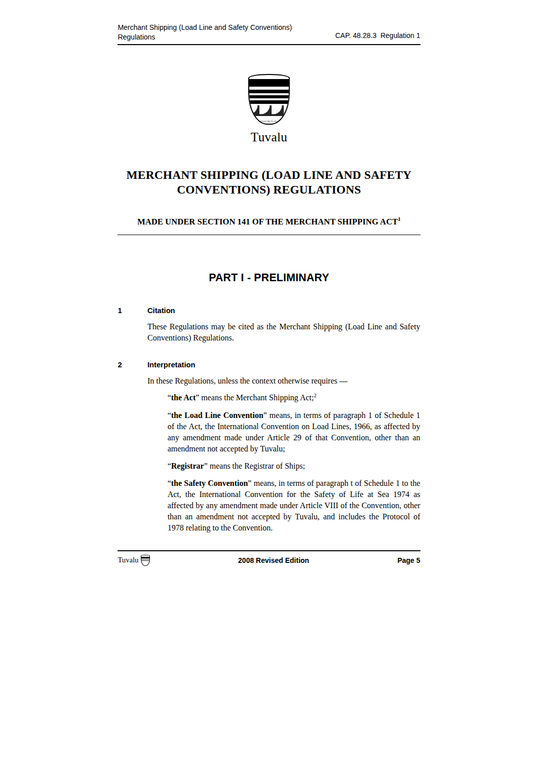Merchant Shipping (Load Line and Safety Conventions) Regulations
CAP. 48.28.3 Regulation 1
TUVALU MO TE ATUA
Tuvalu
Merchant Shipping (Load Line and Safety Conventions) Regulations
Made under Section 141 of the Merchant Shipping Act1
PART I - PRELIMINARY
1 Citation
These Regulations may be cited as the Merchant Shipping (Load Line and Safety Conventions) Regulations.
2 Interpretation
In these Regulations, unless the context otherwise requires —
“the Act” means the Merchant Shipping Act;2
“the Load Line Convention” means, in terms of paragraph 1 of Schedule 1 of the Act, the International Convention on Load Lines, 1966, as affected by any amendment made under Article 29 of that Convention, other than an amendment not accepted by Tuvalu;
“Registrar” means the Registrar of Ships;
“the Safety Convention” means, in terms of paragraph t of Schedule 1 to the Act, the International Convention for the Safety of Life at Sea 1974 as affected by any amendment made under Article VIII of the Convention, other than an amendment not accepted by Tuvalu, and includes the Protocol of 1978 relating to the Convention.
Tuvalu
2008 Revised Edition
Page 5